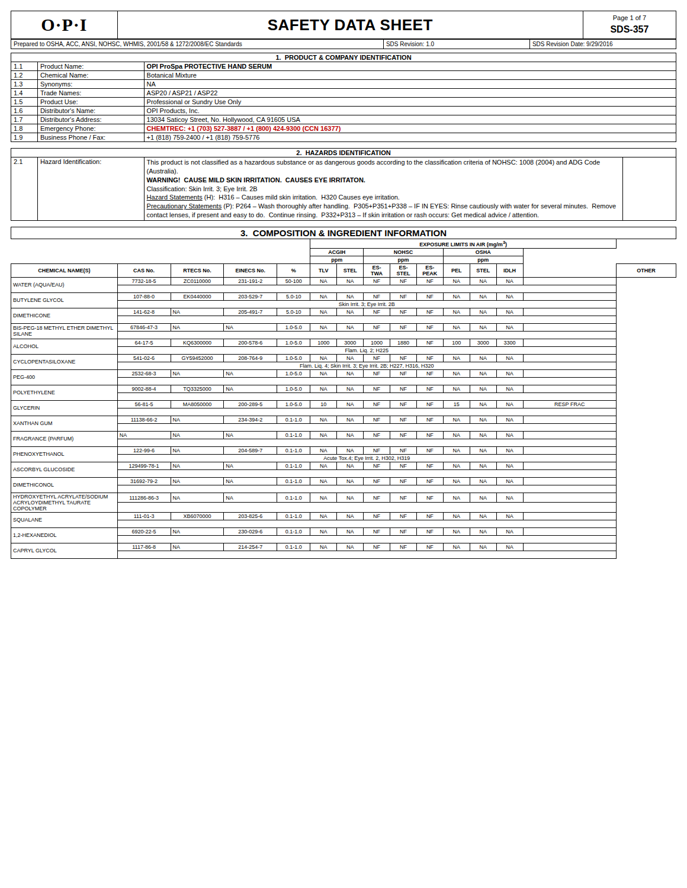| O·P·I | SAFETY DATA SHEET | Page 1 of 7 SDS-357 |
| Prepared to OSHA, ACC, ANSI, NOHSC, WHMIS, 2001/58 & 1272/2008/EC Standards | SDS Revision: 1.0 | SDS Revision Date: 9/29/2016 |
| 1. PRODUCT & COMPANY IDENTIFICATION |
| 1.1 | Product Name: | OPI ProSpa PROTECTIVE HAND SERUM |
| 1.2 | Chemical Name: | Botanical Mixture |
| 1.3 | Synonyms: | NA |
| 1.4 | Trade Names: | ASP20 / ASP21 / ASP22 |
| 1.5 | Product Use: | Professional or Sundry Use Only |
| 1.6 | Distributor's Name: | OPI Products, Inc. |
| 1.7 | Distributor's Address: | 13034 Saticoy Street, No. Hollywood, CA 91605 USA |
| 1.8 | Emergency Phone: | CHEMTREC: +1 (703) 527-3887 / +1 (800) 424-9300 (CCN 16377) |
| 1.9 | Business Phone / Fax: | +1 (818) 759-2400 / +1 (818) 759-5776 |
| 2. HAZARDS IDENTIFICATION |
| 2.1 | Hazard Identification: | This product is not classified as a hazardous substance or as dangerous goods according to the classification criteria of NOHSC: 1008 (2004) and ADG Code (Australia). WARNING! CAUSE MILD SKIN IRRITATION. CAUSES EYE IRRITATON. Classification: Skin Irrit. 3; Eye Irrit. 2B Hazard Statements (H): H316 – Causes mild skin irritation. H320 Causes eye irritation. Precautionary Statements (P): P264 – Wash thoroughly after handling. P305+P351+P338 – IF IN EYES: Rinse cautiously with water for several minutes. Remove contact lenses, if present and easy to do. Continue rinsing. P332+P313 – If skin irritation or rash occurs: Get medical advice / attention. | |
| 3. COMPOSITION & INGREDIENT INFORMATION |
| | EXPOSURE LIMITS IN AIR (mg/m 3 ) | |
| | ACGIH | NOHSC | OSHA | |
| | ppm | ppm | ppm |
| CHEMICAL NAME(S) | CAS No. | RTECS No. | EINECS No. | % | TLV | STEL | ES- TWA | ES- STEL | ES- PEAK | PEL | STEL | IDLH | OTHER |
| WATER (AQUA/EAU) | 7732-18-5 | ZC0110000 | 231-191-2 | 50-100 | NA | NA | NF | NF | NF | NA | NA | NA | |
| BUTYLENE GLYCOL | 107-88-0 | EK0440000 | 203-529-7 | 5.0-10 | NA | NA | NF | NF | NF | NA | NA | NA | |
| Skin Irrit. 3; Eye Irrit. 2B |
| DIMETHICONE | 141-62-8 | NA | 205-491-7 | 5.0-10 | NA | NA | NF | NF | NF | NA | NA | NA | |
| BIS-PEG-18 METHYL ETHER DIMETHYL SILANE | 67846-47-3 | NA | NA | 1.0-5.0 | NA | NA | NF | NF | NF | NA | NA | NA | |
| ALCOHOL | 64-17-5 | KQ6300000 | 200-578-6 | 1.0-5.0 | 1000 | 3000 | 1000 | 1880 | NF | 100 | 3000 | 3300 | |
| Flam. Liq. 2; H225 |
| CYCLOPENTASILOXANE | 541-02-6 | GY59452000 | 208-764-9 | 1.0-5.0 | NA | NA | NF | NF | NF | NA | NA | NA | |
| Flam. Liq. 4; Skin Irrit. 3; Eye Irrit. 2B; H227, H316, H320 |
| PEG-400 | 2532-68-3 | NA | NA | 1.0-5.0 | NA | NA | NF | NF | NF | NA | NA | NA | |
| POLYETHYLENE | 9002-88-4 | TQ3325000 | NA | 1.0-5.0 | NA | NA | NF | NF | NF | NA | NA | NA | |
| GLYCERIN | 56-81-5 | MA8050000 | 200-289-5 | 1.0-5.0 | 10 | NA | NF | NF | NF | 15 | NA | NA | RESP FRAC |
| XANTHAN GUM | 11138-66-2 | NA | 234-394-2 | 0.1-1.0 | NA | NA | NF | NF | NF | NA | NA | NA | |
| FRAGRANCE (PARFUM) | NA | NA | NA | 0.1-1.0 | NA | NA | NF | NF | NF | NA | NA | NA | |
| PHENOXYETHANOL | 122-99-6 | NA | 204-589-7 | 0.1-1.0 | NA | NA | NF | NF | NF | NA | NA | NA | |
| Acute Tox.4; Eye Irrit. 2, H302, H319 |
| ASCORBYL GLUCOSIDE | 129499-78-1 | NA | NA | 0.1-1.0 | NA | NA | NF | NF | NF | NA | NA | NA | |
| DIMETHICONOL | 31692-79-2 | NA | NA | 0.1-1.0 | NA | NA | NF | NF | NF | NA | NA | NA | |
| HYDROXYETHYL ACRYLATE/SODIUM ACRYLOYDIMETHYL TAURATE COPOLYMER | 111286-86-3 | NA | NA | 0.1-1.0 | NA | NA | NF | NF | NF | NA | NA | NA | |
| SQUALANE | 111-01-3 | XB6070000 | 203-825-6 | 0.1-1.0 | NA | NA | NF | NF | NF | NA | NA | NA | |
| 1,2-HEXANEDIOL | 6920-22-5 | NA | 230-029-6 | 0.1-1.0 | NA | NA | NF | NF | NF | NA | NA | NA | |
| CAPRYL GLYCOL | 1117-86-8 | NA | 214-254-7 | 0.1-1.0 | NA | NA | NF | NF | NF | NA | NA | NA | |